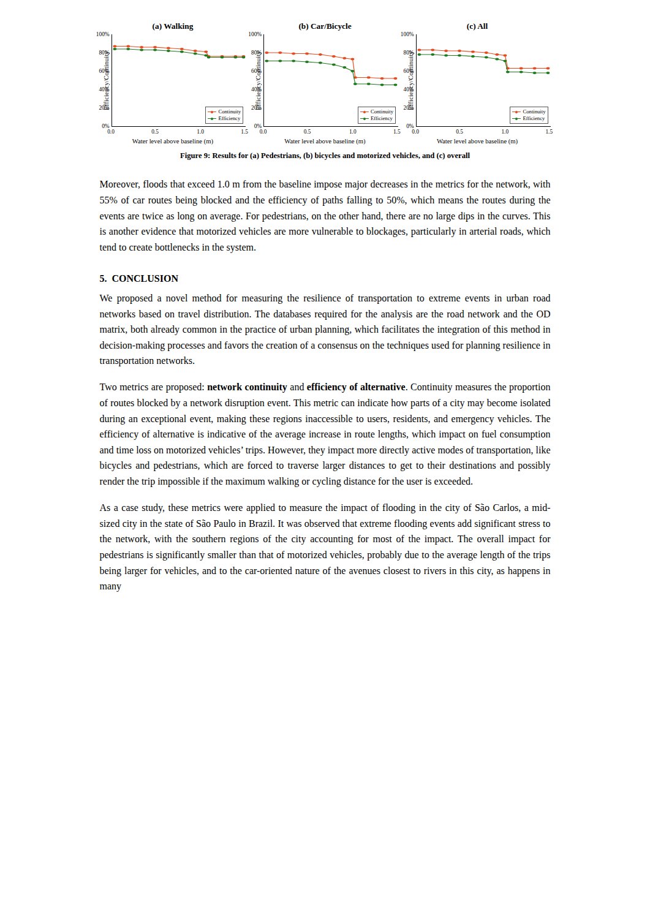(a) Walking
Efficiency/Continuity
100% 80% 60% 40% 20% 0%
Continuity
Efficiency
0.0 0.5 1.0 1.5
Water level above baseline (m)
(b) Car/Bicycle
Efficiency/Continuity
100% 80% 60% 40% 20% 0%
Continuity
Efficiency
0.0 0.5 1.0 1.5
Water level above baseline (m)
(c) All
Efficiency/Continuity
100% 80% 60% 40% 20% 0%
Continuity
Efficiency
0.0 0.5 1.0 1.5
Water level above baseline (m)
Figure 9: Results for (a) Pedestrians, (b) bicycles and motorized vehicles, and (c) overall
Moreover, floods that exceed 1.0 m from the baseline impose major decreases in the metrics for the network, with 55% of car routes being blocked and the efficiency of paths falling to 50%, which means the routes during the events are twice as long on average. For pedestrians, on the other hand, there are no large dips in the curves. This is another evidence that motorized vehicles are more vulnerable to blockages, particularly in arterial roads, which tend to create bottlenecks in the system.
5. Conclusion
We proposed a novel method for measuring the resilience of transportation to extreme events in urban road networks based on travel distribution. The databases required for the analysis are the road network and the OD matrix, both already common in the practice of urban planning, which facilitates the integration of this method in decision-making processes and favors the creation of a consensus on the techniques used for planning resilience in transportation networks.
Two metrics are proposed: network continuity and efficiency of alternative. Continuity measures the proportion of routes blocked by a network disruption event. This metric can indicate how parts of a city may become isolated during an exceptional event, making these regions inaccessible to users, residents, and emergency vehicles. The efficiency of alternative is indicative of the average increase in route lengths, which impact on fuel consumption and time loss on motorized vehicles’ trips. However, they impact more directly active modes of transportation, like bicycles and pedestrians, which are forced to traverse larger distances to get to their destinations and possibly render the trip impossible if the maximum walking or cycling distance for the user is exceeded.
As a case study, these metrics were applied to measure the impact of flooding in the city of São Carlos, a mid-sized city in the state of São Paulo in Brazil. It was observed that extreme flooding events add significant stress to the network, with the southern regions of the city accounting for most of the impact. The overall impact for pedestrians is significantly smaller than that of motorized vehicles, probably due to the average length of the trips being larger for vehicles, and to the car-oriented nature of the avenues closest to rivers in this city, as happens in many